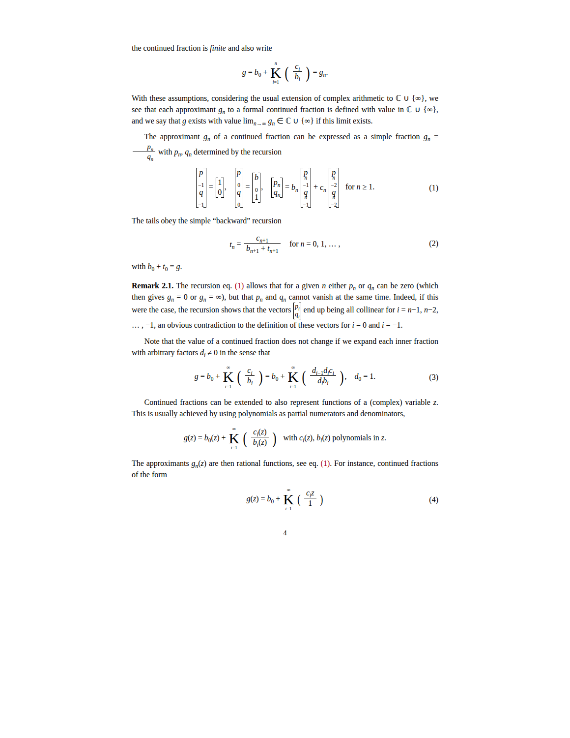the continued fraction is finite and also write
g = b0 + n K i=1 ( ci bi ) = gn.
With these assumptions, considering the usual extension of complex arithmetic to ℂ ∪ {∞}, we see that each approximant gn to a formal continued fraction is defined with value in ℂ ∪ {∞}, and we say that g exists with value limn→∞ gn ∈ ℂ ∪ {∞} if this limit exists.
The approximant gn of a continued fraction can be expressed as a simple fraction gn = pn qn with pn, qn determined by the recursion
p−1 q−1 = 10, p0 q0 = b01, pn qn = bn pn−1 qn−1 + cn pn−2 qn−2 for n ≥ 1. (1)
The tails obey the simple “backward” recursion
tn = cn+1 bn+1 + tn+1 for n = 0, 1, … , (2)
with b0 + t0 = g.
Remark 2.1. The recursion eq. (1) allows that for a given n either pn or qn can be zero (which then gives gn = 0 or gn = ∞), but that pn and qn cannot vanish at the same time. Indeed, if this were the case, the recursion shows that the vectors pi qi end up being all collinear for i = n−1, n−2, … , −1, an obvious contradiction to the definition of these vectors for i = 0 and i = −1.
Note that the value of a continued fraction does not change if we expand each inner fraction with arbitrary factors di ≠ 0 in the sense that
g = b0 + ∞ K i=1 ( ci bi ) = b0 + ∞ K i=1 ( di−1dici dibi ), d0 = 1. (3)
Continued fractions can be extended to also represent functions of a (complex) variable z. This is usually achieved by using polynomials as partial numerators and denominators,
g(z) = b0(z) + ∞ K i=1 ( ci(z) bi(z) ) with ci(z), bi(z) polynomials in z.
The approximants gn(z) are then rational functions, see eq. (1). For instance, continued fractions of the form
g(z) = b0 + ∞ K i=1 ( ciz 1 ) (4)
4